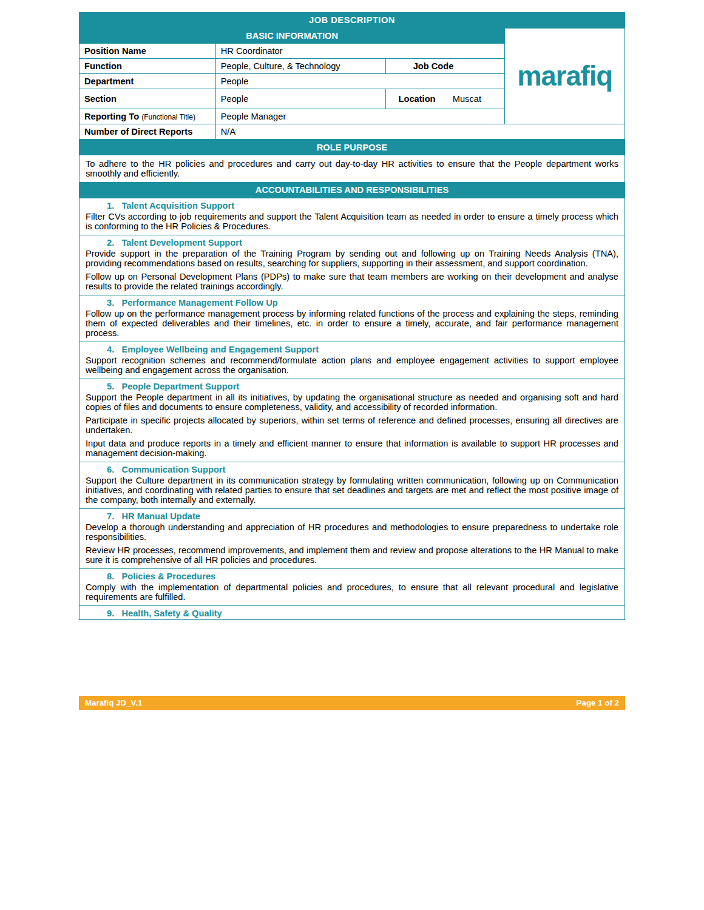| JOB DESCRIPTION |
| BASIC INFORMATION | marafiq |
| Position Name | HR Coordinator |
| Function | People, Culture, & Technology | / Job Code / / |
| Department | People |
| Section | People | / Location / Muscat / |
| Reporting To (Functional Title) | People Manager |
| Number of Direct Reports | N/A |
| ROLE PURPOSE |
| To adhere to the HR policies and procedures and carry out day-to-day HR activities to ensure that the People department works smoothly and efficiently. |
| ACCOUNTABILITIES AND RESPONSIBILITIES |
1. Talent Acquisition Support
Filter CVs according to job requirements and support the Talent Acquisition team as needed in order to ensure a timely process which is conforming to the HR Policies & Procedures.
2. Talent Development Support
Provide support in the preparation of the Training Program by sending out and following up on Training Needs Analysis (TNA), providing recommendations based on results, searching for suppliers, supporting in their assessment, and support coordination.
Follow up on Personal Development Plans (PDPs) to make sure that team members are working on their development and analyse results to provide the related trainings accordingly.
3. Performance Management Follow Up
Follow up on the performance management process by informing related functions of the process and explaining the steps, reminding them of expected deliverables and their timelines, etc. in order to ensure a timely, accurate, and fair performance management process.
4. Employee Wellbeing and Engagement Support
Support recognition schemes and recommend/formulate action plans and employee engagement activities to support employee wellbeing and engagement across the organisation.
5. People Department Support
Support the People department in all its initiatives, by updating the organisational structure as needed and organising soft and hard copies of files and documents to ensure completeness, validity, and accessibility of recorded information.
Participate in specific projects allocated by superiors, within set terms of reference and defined processes, ensuring all directives are undertaken.
Input data and produce reports in a timely and efficient manner to ensure that information is available to support HR processes and management decision-making.
6. Communication Support
Support the Culture department in its communication strategy by formulating written communication, following up on Communication initiatives, and coordinating with related parties to ensure that set deadlines and targets are met and reflect the most positive image of the company, both internally and externally.
7. HR Manual Update
Develop a thorough understanding and appreciation of HR procedures and methodologies to ensure preparedness to undertake role responsibilities.
Review HR processes, recommend improvements, and implement them and review and propose alterations to the HR Manual to make sure it is comprehensive of all HR policies and procedures.
8. Policies & Procedures
Comply with the implementation of departmental policies and procedures, to ensure that all relevant procedural and legislative requirements are fulfilled.
9. Health, Safety & Quality
Marafiq JD_V.1 Page 1 of 2